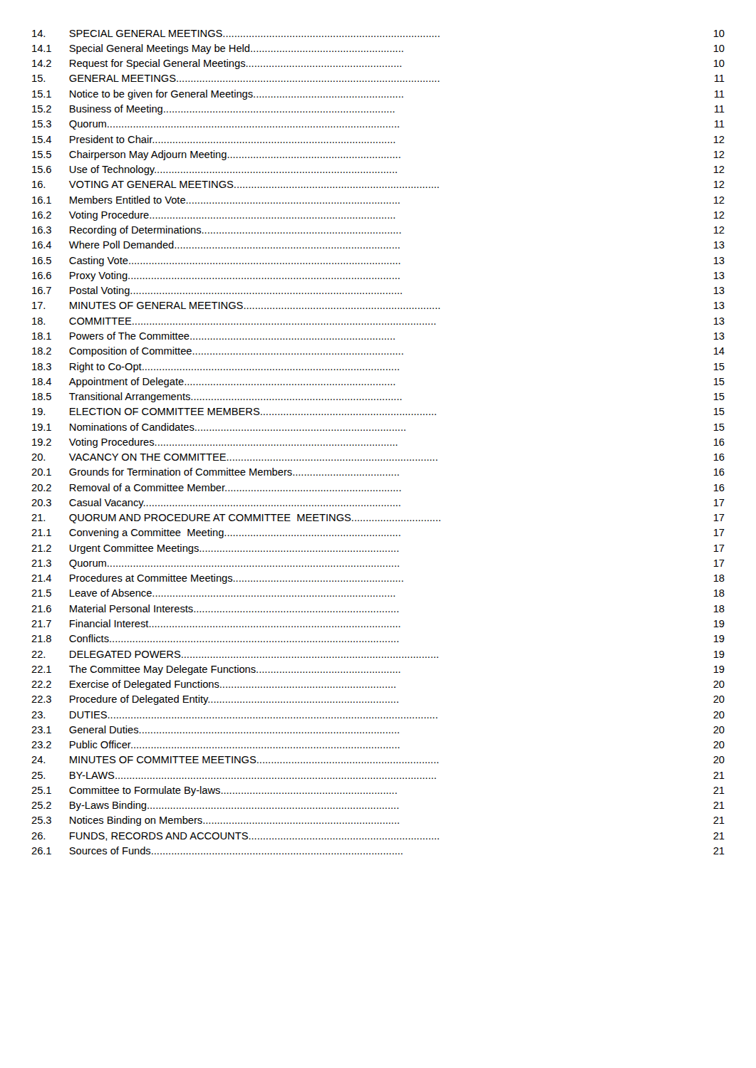| 14. | SPECIAL GENERAL MEETINGS ........................................................................... | 10 |
| 14.1 | Special General Meetings May be Held ..................................................... | 10 |
| 14.2 | Request for Special General Meetings ...................................................... | 10 |
| 15. | GENERAL MEETINGS ........................................................................................... | 11 |
| 15.1 | Notice to be given for General Meetings .................................................... | 11 |
| 15.2 | Business of Meeting ................................................................................ | 11 |
| 15.3 | Quorum ..................................................................................................... | 11 |
| 15.4 | President to Chair .................................................................................... | 12 |
| 15.5 | Chairperson May Adjourn Meeting ............................................................ | 12 |
| 15.6 | Use of Technology .................................................................................... | 12 |
| 16. | VOTING AT GENERAL MEETINGS ....................................................................... | 12 |
| 16.1 | Members Entitled to Vote .......................................................................... | 12 |
| 16.2 | Voting Procedure ..................................................................................... | 12 |
| 16.3 | Recording of Determinations ..................................................................... | 12 |
| 16.4 | Where Poll Demanded .............................................................................. | 13 |
| 16.5 | Casting Vote .............................................................................................. | 13 |
| 16.6 | Proxy Voting .............................................................................................. | 13 |
| 16.7 | Postal Voting .............................................................................................. | 13 |
| 17. | MINUTES OF GENERAL MEETINGS .................................................................... | 13 |
| 18. | COMMITTEE ......................................................................................................... | 13 |
| 18.1 | Powers of The Committee ....................................................................... | 13 |
| 18.2 | Composition of Committee ......................................................................... | 14 |
| 18.3 | Right to Co-Opt ......................................................................................... | 15 |
| 18.4 | Appointment of Delegate ......................................................................... | 15 |
| 18.5 | Transitional Arrangements ......................................................................... | 15 |
| 19. | ELECTION OF COMMITTEE MEMBERS ............................................................. | 15 |
| 19.1 | Nominations of Candidates ......................................................................... | 15 |
| 19.2 | Voting Procedures .................................................................................... | 16 |
| 20. | VACANCY ON THE COMMITTEE ......................................................................... | 16 |
| 20.1 | Grounds for Termination of Committee Members ..................................... | 16 |
| 20.2 | Removal of a Committee Member ............................................................. | 16 |
| 20.3 | Casual Vacancy ......................................................................................... | 17 |
| 21. | QUORUM AND PROCEDURE AT COMMITTEE MEETINGS ............................... | 17 |
| 21.1 | Convening a Committee Meeting ............................................................. | 17 |
| 21.2 | Urgent Committee Meetings ..................................................................... | 17 |
| 21.3 | Quorum ..................................................................................................... | 17 |
| 21.4 | Procedures at Committee Meetings ........................................................... | 18 |
| 21.5 | Leave of Absence .................................................................................... | 18 |
| 21.6 | Material Personal Interests ....................................................................... | 18 |
| 21.7 | Financial Interest ....................................................................................... | 19 |
| 21.8 | Conflicts .................................................................................................... | 19 |
| 22. | DELEGATED POWERS ......................................................................................... | 19 |
| 22.1 | The Committee May Delegate Functions .................................................. | 19 |
| 22.2 | Exercise of Delegated Functions ............................................................. | 20 |
| 22.3 | Procedure of Delegated Entity .................................................................. | 20 |
| 23. | DUTIES .................................................................................................................. | 20 |
| 23.1 | General Duties .......................................................................................... | 20 |
| 23.2 | Public Officer ............................................................................................. | 20 |
| 24. | MINUTES OF COMMITTEE MEETINGS ............................................................... | 20 |
| 25. | BY-LAWS ............................................................................................................... | 21 |
| 25.1 | Committee to Formulate By-laws ............................................................. | 21 |
| 25.2 | By-Laws Binding ....................................................................................... | 21 |
| 25.3 | Notices Binding on Members .................................................................... | 21 |
| 26. | FUNDS, RECORDS AND ACCOUNTS .................................................................. | 21 |
| 26.1 | Sources of Funds ....................................................................................... | 21 |